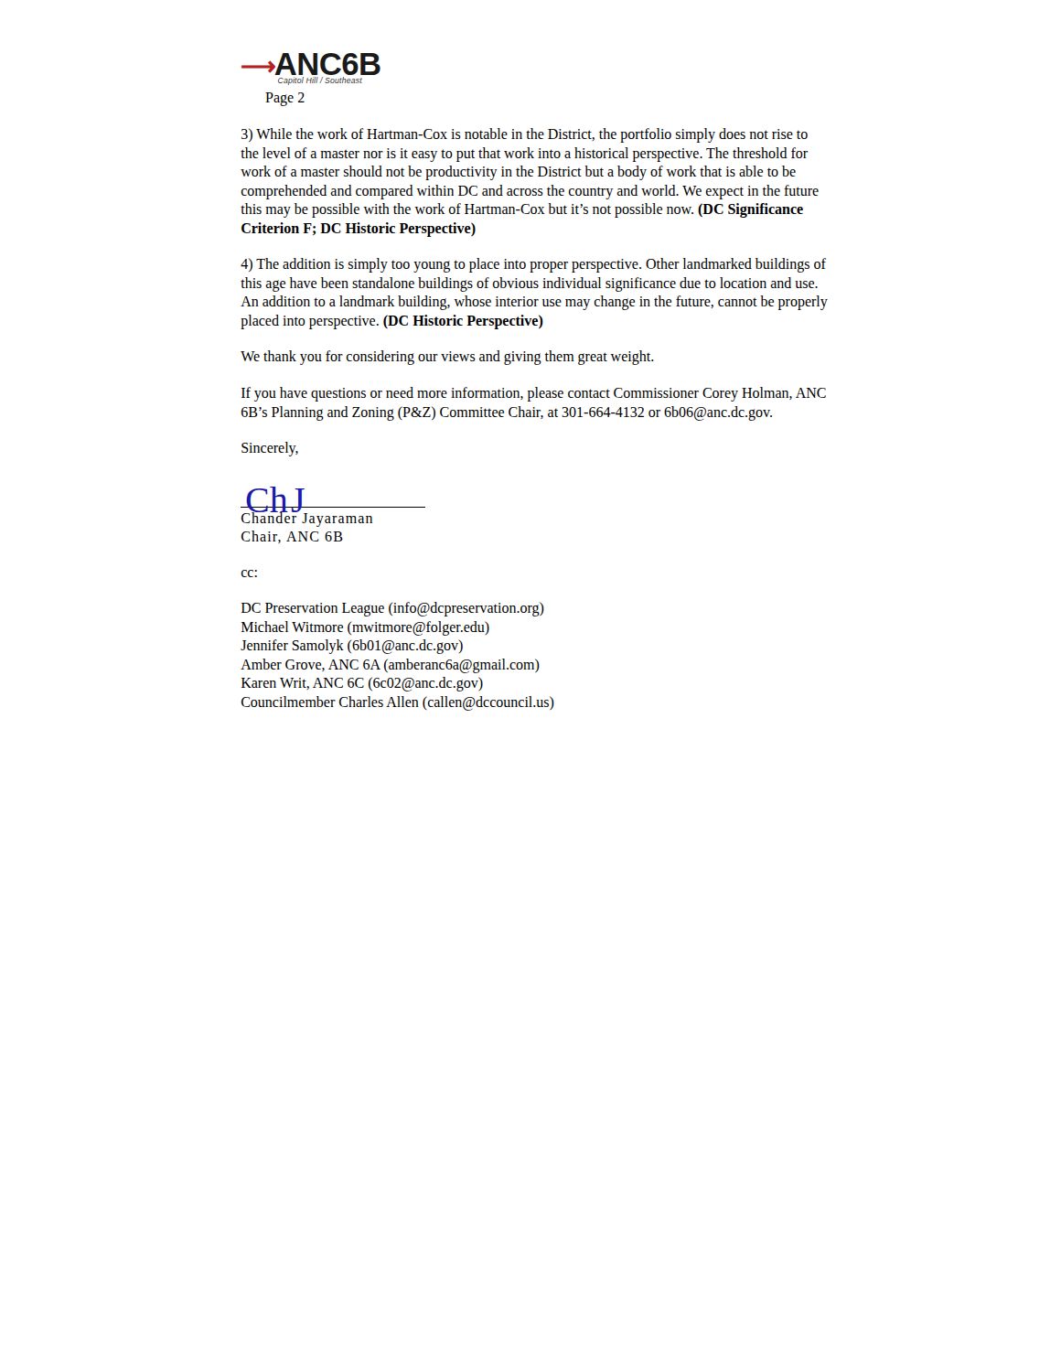⟶ANC6B
Capitol Hill / Southeast
Page 2
3) While the work of Hartman-Cox is notable in the District, the portfolio simply does not rise to the level of a master nor is it easy to put that work into a historical perspective. The threshold for work of a master should not be productivity in the District but a body of work that is able to be comprehended and compared within DC and across the country and world. We expect in the future this may be possible with the work of Hartman-Cox but it’s not possible now. (DC Significance Criterion F; DC Historic Perspective)
4) The addition is simply too young to place into proper perspective. Other landmarked buildings of this age have been standalone buildings of obvious individual significance due to location and use. An addition to a landmark building, whose interior use may change in the future, cannot be properly placed into perspective. (DC Historic Perspective)
We thank you for considering our views and giving them great weight.
If you have questions or need more information, please contact Commissioner Corey Holman, ANC 6B’s Planning and Zoning (P&Z) Committee Chair, at 301-664-4132 or 6b06@anc.dc.gov.
Sincerely,
Ch J
Chander Jayaraman
Chair, ANC 6B
cc:
DC Preservation League (info@dcpreservation.org)
Michael Witmore (mwitmore@folger.edu)
Jennifer Samolyk (6b01@anc.dc.gov)
Amber Grove, ANC 6A (amberanc6a@gmail.com)
Karen Writ, ANC 6C (6c02@anc.dc.gov)
Councilmember Charles Allen (callen@dccouncil.us)